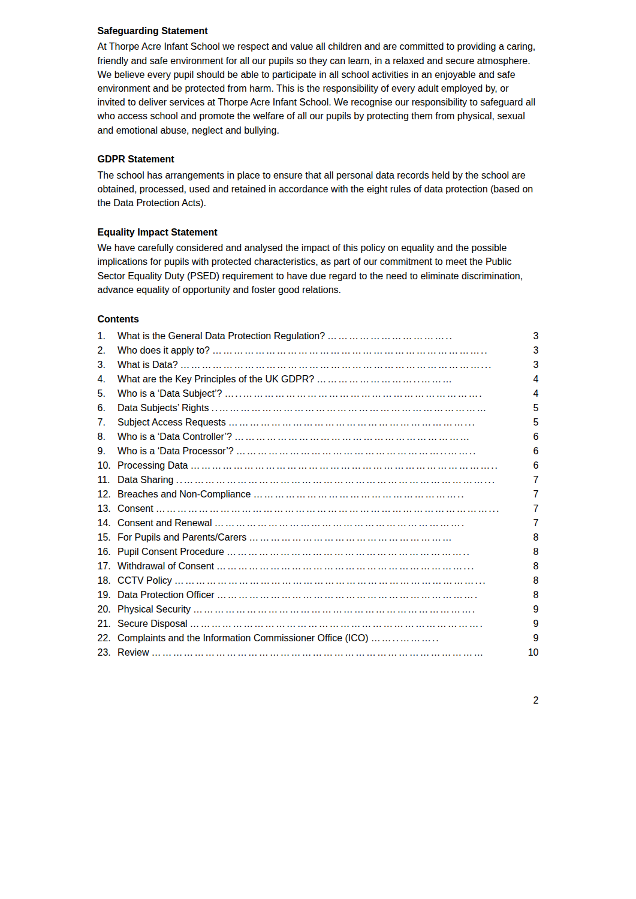Safeguarding Statement
At Thorpe Acre Infant School we respect and value all children and are committed to providing a caring, friendly and safe environment for all our pupils so they can learn, in a relaxed and secure atmosphere. We believe every pupil should be able to participate in all school activities in an enjoyable and safe environment and be protected from harm. This is the responsibility of every adult employed by, or invited to deliver services at Thorpe Acre Infant School. We recognise our responsibility to safeguard all who access school and promote the welfare of all our pupils by protecting them from physical, sexual and emotional abuse, neglect and bullying.
GDPR Statement
The school has arrangements in place to ensure that all personal data records held by the school are obtained, processed, used and retained in accordance with the eight rules of data protection (based on the Data Protection Acts).
Equality Impact Statement
We have carefully considered and analysed the impact of this policy on equality and the possible implications for pupils with protected characteristics, as part of our commitment to meet the Public Sector Equality Duty (PSED) requirement to have due regard to the need to eliminate discrimination, advance equality of opportunity and foster good relations.
Contents
What is the General Data Protection Regulation?…………………………….. 3
Who does it apply to?………………………………………………………………….. 3
What is Data?…………………………………………………………………………... 3
What are the Key Principles of the UK GDPR?………………………..………4
Who is a ‘Data Subject’?…..…………………………………………………………. 4
Data Subjects’ Rights..…………………………………………………………………5
Subject Access Requests…………………………………………………………... 5
Who is a ‘Data Controller’?…………………………………………………………6
Who is a ‘Data Processor’?…………………………………………………..…….. 6
Processing Data………………………………………………………………………….. 6
Data Sharing..…………………………………………………………………………... 7
Breaches and Non-Compliance………………………………………………….. 7
Consent…………………………………………………………………………………... 7
Consent and Renewal……………………………………………………………. 7
For Pupils and Parents/Carers…………………………………………………8
Pupil Consent Procedure………………………………………………………….. 8
Withdrawal of Consent……………………………………………………………... 8
CCTV Policy…………………………………………………………………………... 8
Data Protection Officer………………………………………………………………. 8
Physical Security……………………………………………………………………. 9
Secure Disposal………………………………………………………………………. 9
Complaints and the Information Commissioner Office (ICO)……..……….. 9
Review…………………………………………………………………………………10
2